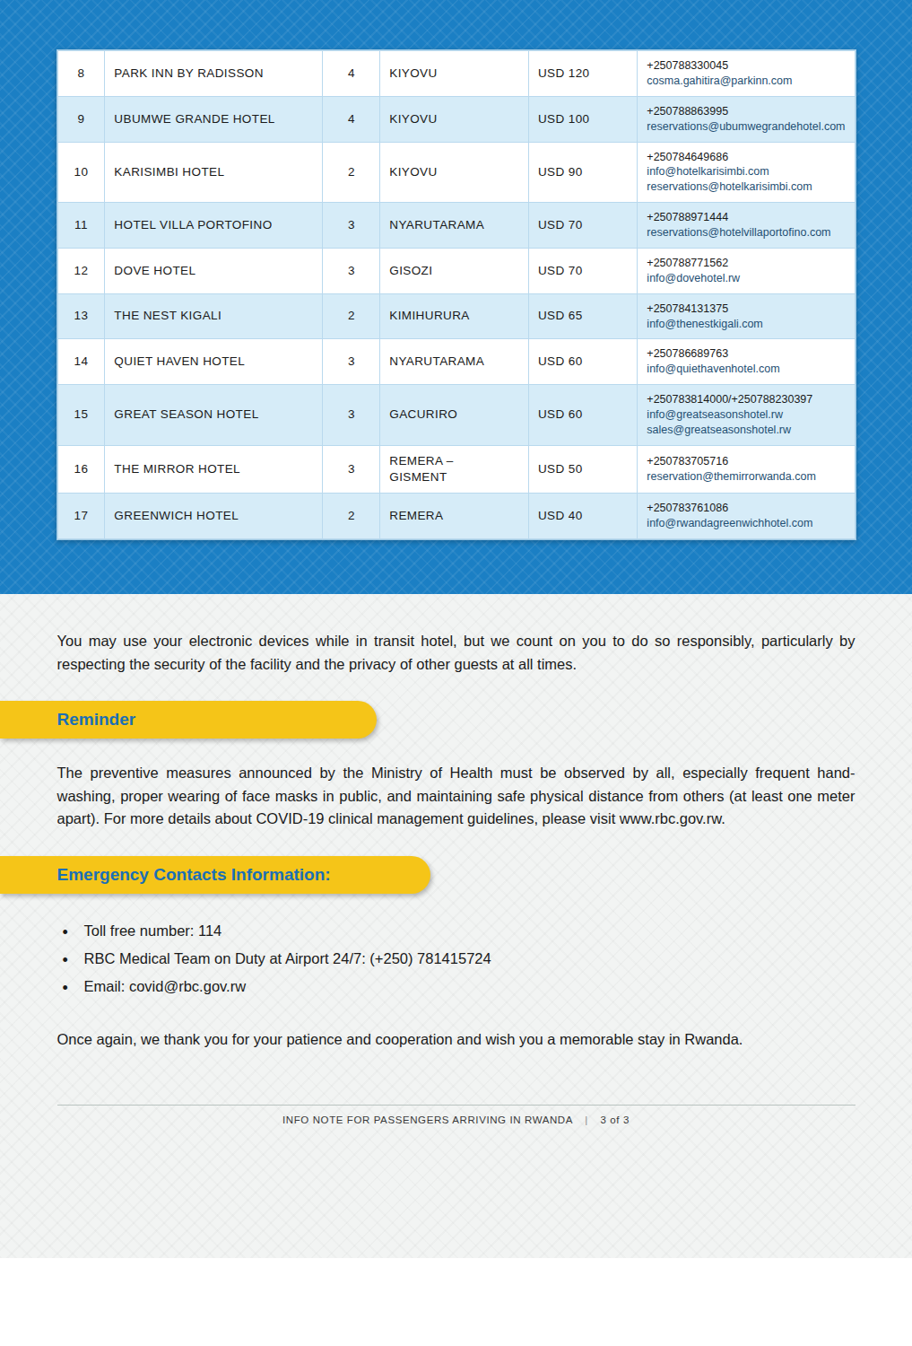| 8 | PARK INN BY RADISSON | 4 | KIYOVU | USD 120 | +250788330045 cosma.gahitira@parkinn.com |
| 9 | UBUMWE GRANDE HOTEL | 4 | KIYOVU | USD 100 | +250788863995 reservations@ubumwegrandehotel.com |
| 10 | KARISIMBI HOTEL | 2 | KIYOVU | USD 90 | +250784649686 info@hotelkarisimbi.com reservations@hotelkarisimbi.com |
| 11 | HOTEL VILLA PORTOFINO | 3 | NYARUTARAMA | USD 70 | +250788971444 reservations@hotelvillaportofino.com |
| 12 | DOVE HOTEL | 3 | GISOZI | USD 70 | +250788771562 info@dovehotel.rw |
| 13 | THE NEST KIGALI | 2 | KIMIHURURA | USD 65 | +250784131375 info@thenestkigali.com |
| 14 | QUIET HAVEN HOTEL | 3 | NYARUTARAMA | USD 60 | +250786689763 info@quiethavenhotel.com |
| 15 | GREAT SEASON HOTEL | 3 | GACURIRO | USD 60 | +250783814000/+250788230397 info@greatseasonshotel.rw sales@greatseasonshotel.rw |
| 16 | THE MIRROR HOTEL | 3 | REMERA – GISMENT | USD 50 | +250783705716 reservation@themirrorwanda.com |
| 17 | GREENWICH HOTEL | 2 | REMERA | USD 40 | +250783761086 info@rwandagreenwichhotel.com |
You may use your electronic devices while in transit hotel, but we count on you to do so responsibly, particularly by respecting the security of the facility and the privacy of other guests at all times.
Reminder
The preventive measures announced by the Ministry of Health must be observed by all, especially frequent hand-washing, proper wearing of face masks in public, and maintaining safe physical distance from others (at least one meter apart). For more details about COVID-19 clinical management guidelines, please visit www.rbc.gov.rw.
Emergency Contacts Information:
Toll free number: 114
RBC Medical Team on Duty at Airport 24/7: (+250) 781415724
Email: covid@rbc.gov.rw
Once again, we thank you for your patience and cooperation and wish you a memorable stay in Rwanda.
INFO NOTE FOR PASSENGERS ARRIVING IN RWANDA | 3 of 3